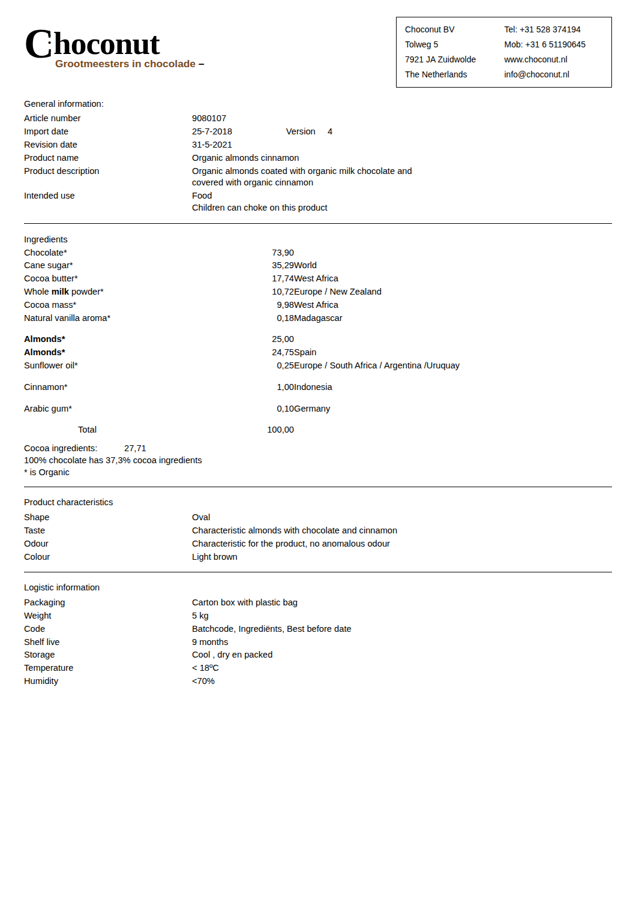Choconut
•
•
Grootmeesters in chocolade –
| Choconut BV | Tel: +31 528 374194 |
| Tolweg 5 | Mob: +31 6 51190645 |
| 7921 JA Zuidwolde | www.choconut.nl |
| The Netherlands | info@choconut.nl |
General information:
| Article number | 9080107 |
| Import date | 25-7-2018 Version 4 |
| Revision date | 31-5-2021 |
| Product name | Organic almonds cinnamon |
| Product description | Organic almonds coated with organic milk chocolate and covered with organic cinnamon |
| Intended use | Food Children can choke on this product |
| Ingredients |
| Chocolate* | 73,90 | |
| Cane sugar* | 35,29 | World |
| Cocoa butter* | 17,74 | West Africa |
| Whole milk powder* | 10,72 | Europe / New Zealand |
| Cocoa mass* | 9,98 | West Africa |
| Natural vanilla aroma* | 0,18 | Madagascar |
| Almonds* | 25,00 | |
| Almonds* | 24,75 | Spain |
| Sunflower oil* | 0,25 | Europe / South Africa / Argentina /Uruquay |
| Cinnamon* | 1,00 | Indonesia |
| Arabic gum* | 0,10 | Germany |
| Total | 100,00 | |
Cocoa ingredients: 27,71
100% chocolate has 37,3% cocoa ingredients
* is Organic
Product characteristics
| Shape | Oval |
| Taste | Characteristic almonds with chocolate and cinnamon |
| Odour | Characteristic for the product, no anomalous odour |
| Colour | Light brown |
Logistic information
| Packaging | Carton box with plastic bag |
| Weight | 5 kg |
| Code | Batchcode, Ingrediënts, Best before date |
| Shelf live | 9 months |
| Storage | Cool , dry en packed |
| Temperature | < 18ºC |
| Humidity | <70% |